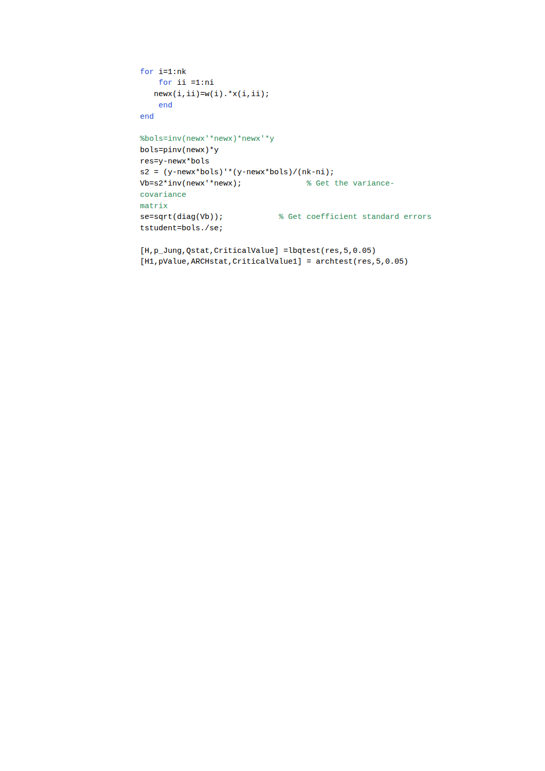for i=1:nk
    for ii =1:ni
   newx(i,ii)=w(i).*x(i,ii);
    end
end

%bols=inv(newx'*newx)*newx'*y
bols=pinv(newx)*y
res=y-newx*bols
s2 = (y-newx*bols)'*(y-newx*bols)/(nk-ni);
Vb=s2*inv(newx'*newx);              % Get the variance-covariance
matrix
se=sqrt(diag(Vb));            % Get coefficient standard errors
tstudent=bols./se;

[H,p_Jung,Qstat,CriticalValue] =lbqtest(res,5,0.05)
[H1,pValue,ARCHstat,CriticalValue1] = archtest(res,5,0.05)